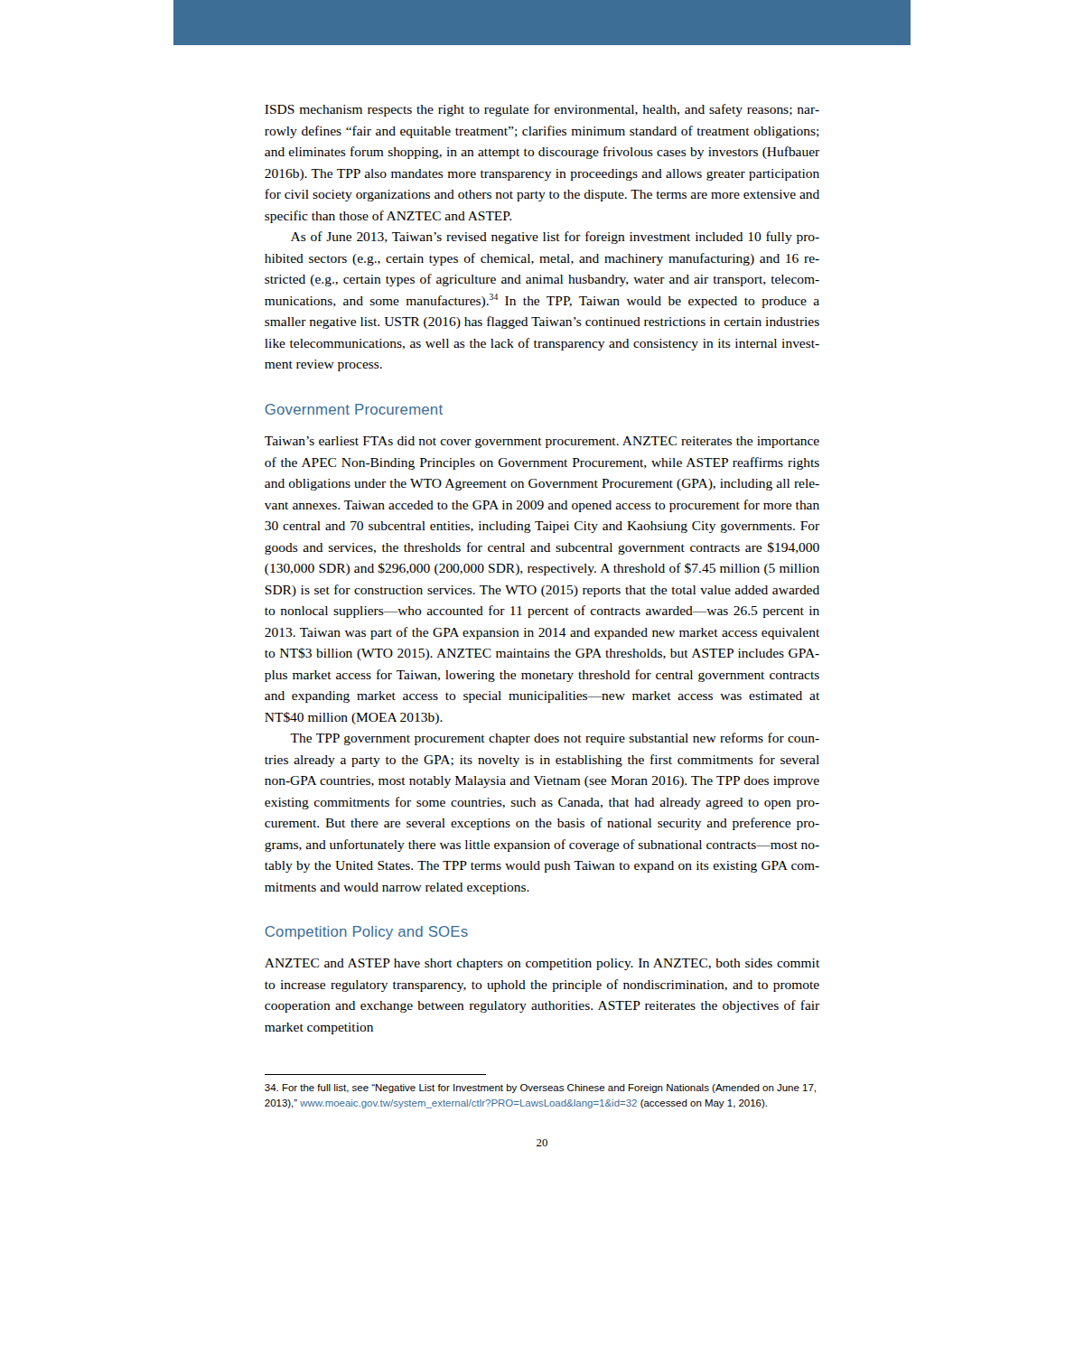ISDS mechanism respects the right to regulate for environmental, health, and safety reasons; narrowly defines “fair and equitable treatment”; clarifies minimum standard of treatment obligations; and eliminates forum shopping, in an attempt to discourage frivolous cases by investors (Hufbauer 2016b). The TPP also mandates more transparency in proceedings and allows greater participation for civil society organizations and others not party to the dispute. The terms are more extensive and specific than those of ANZTEC and ASTEP.
As of June 2013, Taiwan’s revised negative list for foreign investment included 10 fully prohibited sectors (e.g., certain types of chemical, metal, and machinery manufacturing) and 16 restricted (e.g., certain types of agriculture and animal husbandry, water and air transport, telecommunications, and some manufactures).34 In the TPP, Taiwan would be expected to produce a smaller negative list. USTR (2016) has flagged Taiwan’s continued restrictions in certain industries like telecommunications, as well as the lack of transparency and consistency in its internal investment review process.
Government Procurement
Taiwan’s earliest FTAs did not cover government procurement. ANZTEC reiterates the importance of the APEC Non-Binding Principles on Government Procurement, while ASTEP reaffirms rights and obligations under the WTO Agreement on Government Procurement (GPA), including all relevant annexes. Taiwan acceded to the GPA in 2009 and opened access to procurement for more than 30 central and 70 subcentral entities, including Taipei City and Kaohsiung City governments. For goods and services, the thresholds for central and subcentral government contracts are $194,000 (130,000 SDR) and $296,000 (200,000 SDR), respectively. A threshold of $7.45 million (5 million SDR) is set for construction services. The WTO (2015) reports that the total value added awarded to nonlocal suppliers—who accounted for 11 percent of contracts awarded—was 26.5 percent in 2013. Taiwan was part of the GPA expansion in 2014 and expanded new market access equivalent to NT$3 billion (WTO 2015). ANZTEC maintains the GPA thresholds, but ASTEP includes GPA-plus market access for Taiwan, lowering the monetary threshold for central government contracts and expanding market access to special municipalities—new market access was estimated at NT$40 million (MOEA 2013b).
The TPP government procurement chapter does not require substantial new reforms for countries already a party to the GPA; its novelty is in establishing the first commitments for several non-GPA countries, most notably Malaysia and Vietnam (see Moran 2016). The TPP does improve existing commitments for some countries, such as Canada, that had already agreed to open procurement. But there are several exceptions on the basis of national security and preference programs, and unfortunately there was little expansion of coverage of subnational contracts—most notably by the United States. The TPP terms would push Taiwan to expand on its existing GPA commitments and would narrow related exceptions.
Competition Policy and SOEs
ANZTEC and ASTEP have short chapters on competition policy. In ANZTEC, both sides commit to increase regulatory transparency, to uphold the principle of nondiscrimination, and to promote cooperation and exchange between regulatory authorities. ASTEP reiterates the objectives of fair market competition
34. For the full list, see “Negative List for Investment by Overseas Chinese and Foreign Nationals (Amended on June 17, 2013),” www.moeaic.gov.tw/system_external/ctlr?PRO=LawsLoad&lang=1&id=32 (accessed on May 1, 2016).
20